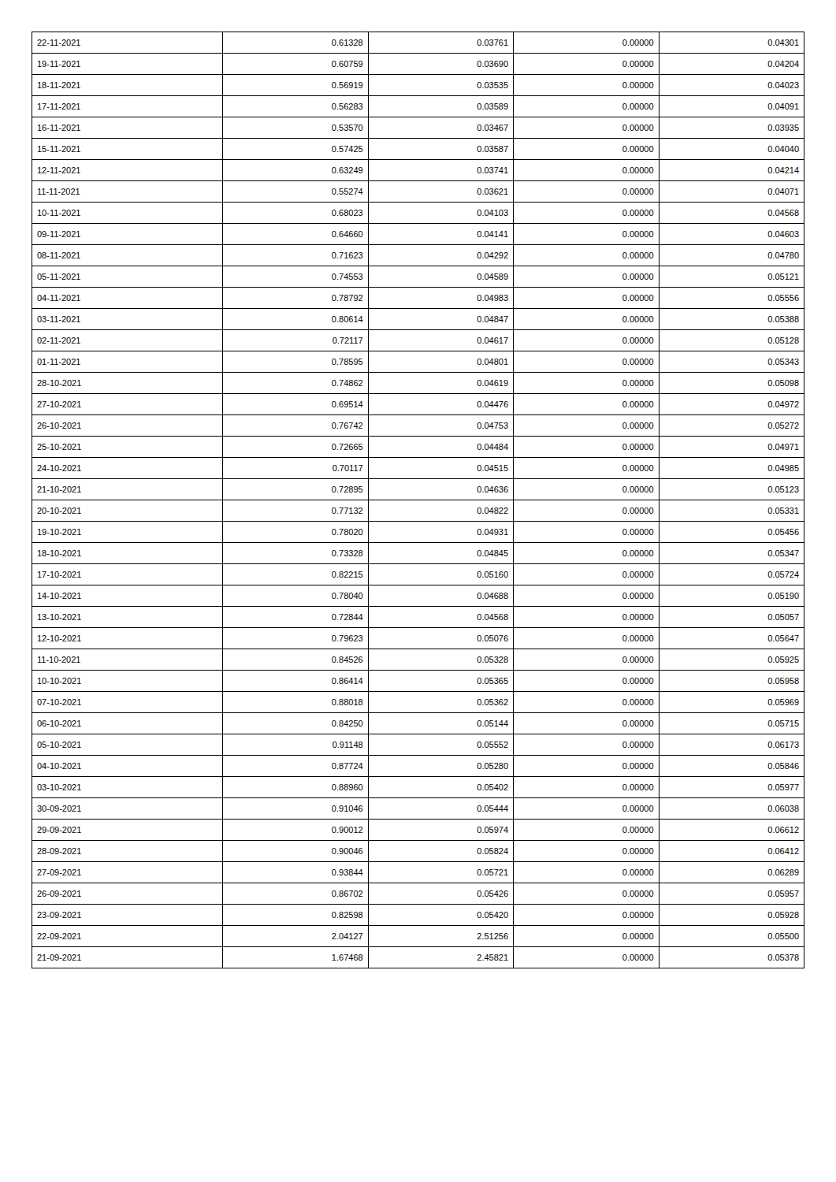| 22-11-2021 | 0.61328 | 0.03761 | 0.00000 | 0.04301 |
| 19-11-2021 | 0.60759 | 0.03690 | 0.00000 | 0.04204 |
| 18-11-2021 | 0.56919 | 0.03535 | 0.00000 | 0.04023 |
| 17-11-2021 | 0.56283 | 0.03589 | 0.00000 | 0.04091 |
| 16-11-2021 | 0.53570 | 0.03467 | 0.00000 | 0.03935 |
| 15-11-2021 | 0.57425 | 0.03587 | 0.00000 | 0.04040 |
| 12-11-2021 | 0.63249 | 0.03741 | 0.00000 | 0.04214 |
| 11-11-2021 | 0.55274 | 0.03621 | 0.00000 | 0.04071 |
| 10-11-2021 | 0.68023 | 0.04103 | 0.00000 | 0.04568 |
| 09-11-2021 | 0.64660 | 0.04141 | 0.00000 | 0.04603 |
| 08-11-2021 | 0.71623 | 0.04292 | 0.00000 | 0.04780 |
| 05-11-2021 | 0.74553 | 0.04589 | 0.00000 | 0.05121 |
| 04-11-2021 | 0.78792 | 0.04983 | 0.00000 | 0.05556 |
| 03-11-2021 | 0.80614 | 0.04847 | 0.00000 | 0.05388 |
| 02-11-2021 | 0.72117 | 0.04617 | 0.00000 | 0.05128 |
| 01-11-2021 | 0.78595 | 0.04801 | 0.00000 | 0.05343 |
| 28-10-2021 | 0.74862 | 0.04619 | 0.00000 | 0.05098 |
| 27-10-2021 | 0.69514 | 0.04476 | 0.00000 | 0.04972 |
| 26-10-2021 | 0.76742 | 0.04753 | 0.00000 | 0.05272 |
| 25-10-2021 | 0.72665 | 0.04484 | 0.00000 | 0.04971 |
| 24-10-2021 | 0.70117 | 0.04515 | 0.00000 | 0.04985 |
| 21-10-2021 | 0.72895 | 0.04636 | 0.00000 | 0.05123 |
| 20-10-2021 | 0.77132 | 0.04822 | 0.00000 | 0.05331 |
| 19-10-2021 | 0.78020 | 0.04931 | 0.00000 | 0.05456 |
| 18-10-2021 | 0.73328 | 0.04845 | 0.00000 | 0.05347 |
| 17-10-2021 | 0.82215 | 0.05160 | 0.00000 | 0.05724 |
| 14-10-2021 | 0.78040 | 0.04688 | 0.00000 | 0.05190 |
| 13-10-2021 | 0.72844 | 0.04568 | 0.00000 | 0.05057 |
| 12-10-2021 | 0.79623 | 0.05076 | 0.00000 | 0.05647 |
| 11-10-2021 | 0.84526 | 0.05328 | 0.00000 | 0.05925 |
| 10-10-2021 | 0.86414 | 0.05365 | 0.00000 | 0.05958 |
| 07-10-2021 | 0.88018 | 0.05362 | 0.00000 | 0.05969 |
| 06-10-2021 | 0.84250 | 0.05144 | 0.00000 | 0.05715 |
| 05-10-2021 | 0.91148 | 0.05552 | 0.00000 | 0.06173 |
| 04-10-2021 | 0.87724 | 0.05280 | 0.00000 | 0.05846 |
| 03-10-2021 | 0.88960 | 0.05402 | 0.00000 | 0.05977 |
| 30-09-2021 | 0.91046 | 0.05444 | 0.00000 | 0.06038 |
| 29-09-2021 | 0.90012 | 0.05974 | 0.00000 | 0.06612 |
| 28-09-2021 | 0.90046 | 0.05824 | 0.00000 | 0.06412 |
| 27-09-2021 | 0.93844 | 0.05721 | 0.00000 | 0.06289 |
| 26-09-2021 | 0.86702 | 0.05426 | 0.00000 | 0.05957 |
| 23-09-2021 | 0.82598 | 0.05420 | 0.00000 | 0.05928 |
| 22-09-2021 | 2.04127 | 2.51256 | 0.00000 | 0.05500 |
| 21-09-2021 | 1.67468 | 2.45821 | 0.00000 | 0.05378 |